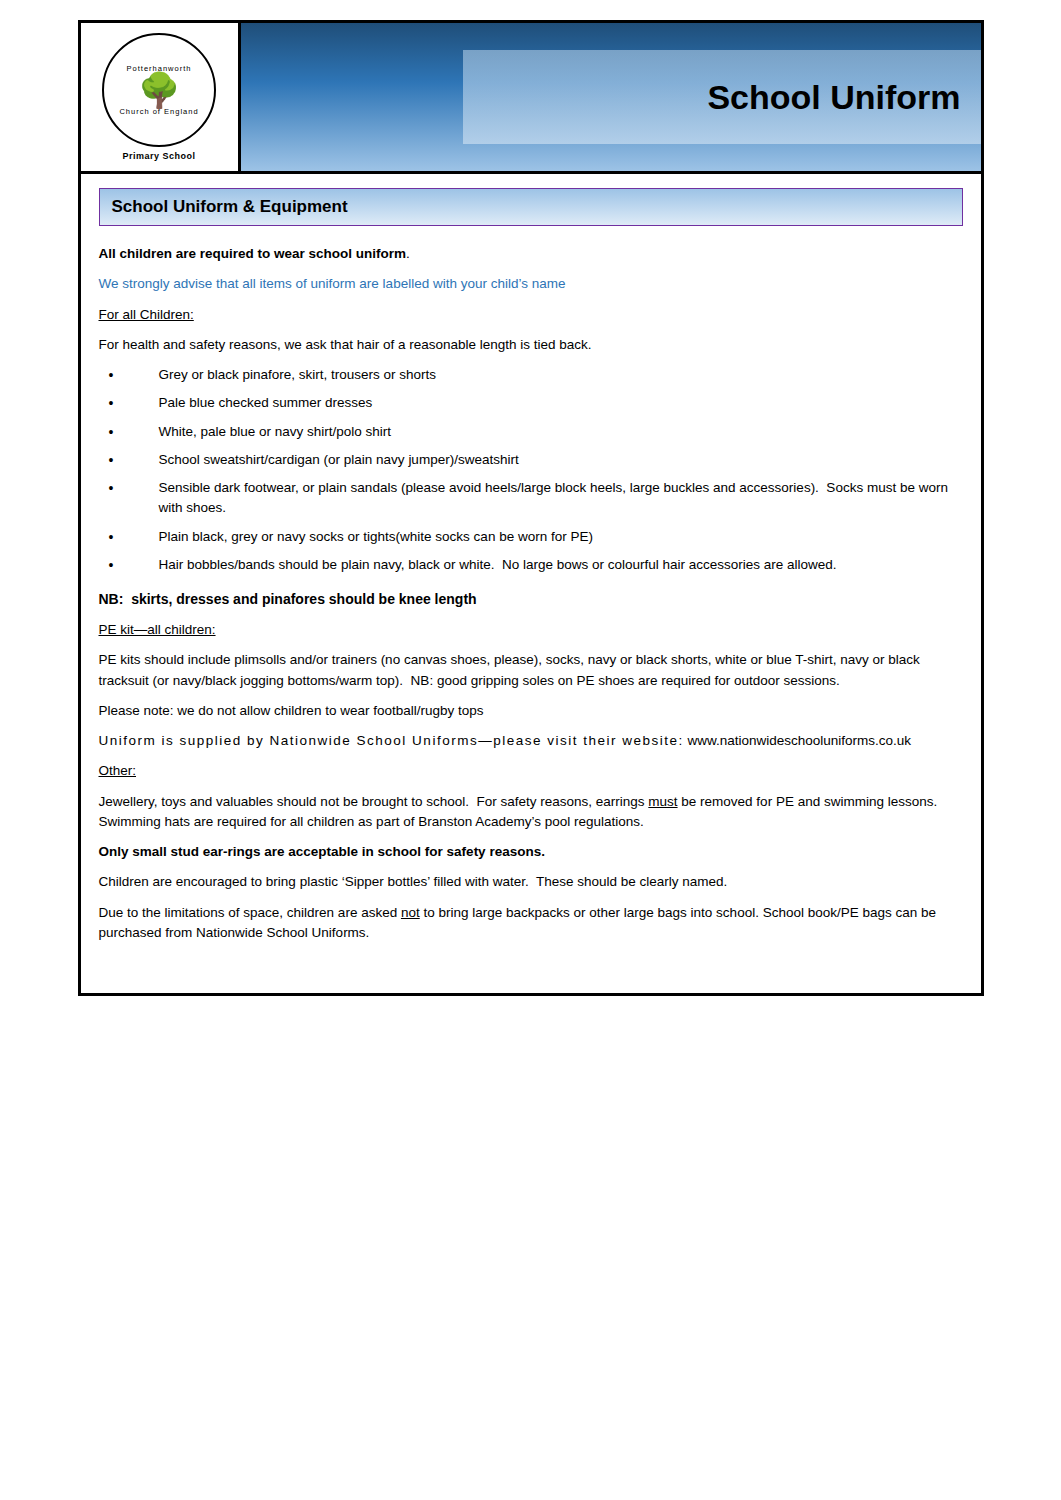Potterhanworth
🌳
Church of England
Primary School
School Uniform
School Uniform & Equipment
All children are required to wear school uniform.
We strongly advise that all items of uniform are labelled with your child’s name
For all Children:
For health and safety reasons, we ask that hair of a reasonable length is tied back.
Grey or black pinafore, skirt, trousers or shorts
Pale blue checked summer dresses
White, pale blue or navy shirt/polo shirt
School sweatshirt/cardigan (or plain navy jumper)/sweatshirt
Sensible dark footwear, or plain sandals (please avoid heels/large block heels, large buckles and accessories). Socks must be worn with shoes.
Plain black, grey or navy socks or tights(white socks can be worn for PE)
Hair bobbles/bands should be plain navy, black or white. No large bows or colourful hair accessories are allowed.
NB: skirts, dresses and pinafores should be knee length
PE kit—all children:
PE kits should include plimsolls and/or trainers (no canvas shoes, please), socks, navy or black shorts, white or blue T-shirt, navy or black tracksuit (or navy/black jogging bottoms/warm top). NB: good gripping soles on PE shoes are required for outdoor sessions.
Please note: we do not allow children to wear football/rugby tops
Uniform is supplied by Nationwide School Uniforms—please visit their website: www.nationwideschooluniforms.co.uk
Other:
Jewellery, toys and valuables should not be brought to school. For safety reasons, earrings must be removed for PE and swimming lessons. Swimming hats are required for all children as part of Branston Academy’s pool regulations.
Only small stud ear-rings are acceptable in school for safety reasons.
Children are encouraged to bring plastic ‘Sipper bottles’ filled with water. These should be clearly named.
Due to the limitations of space, children are asked not to bring large backpacks or other large bags into school. School book/PE bags can be purchased from Nationwide School Uniforms.